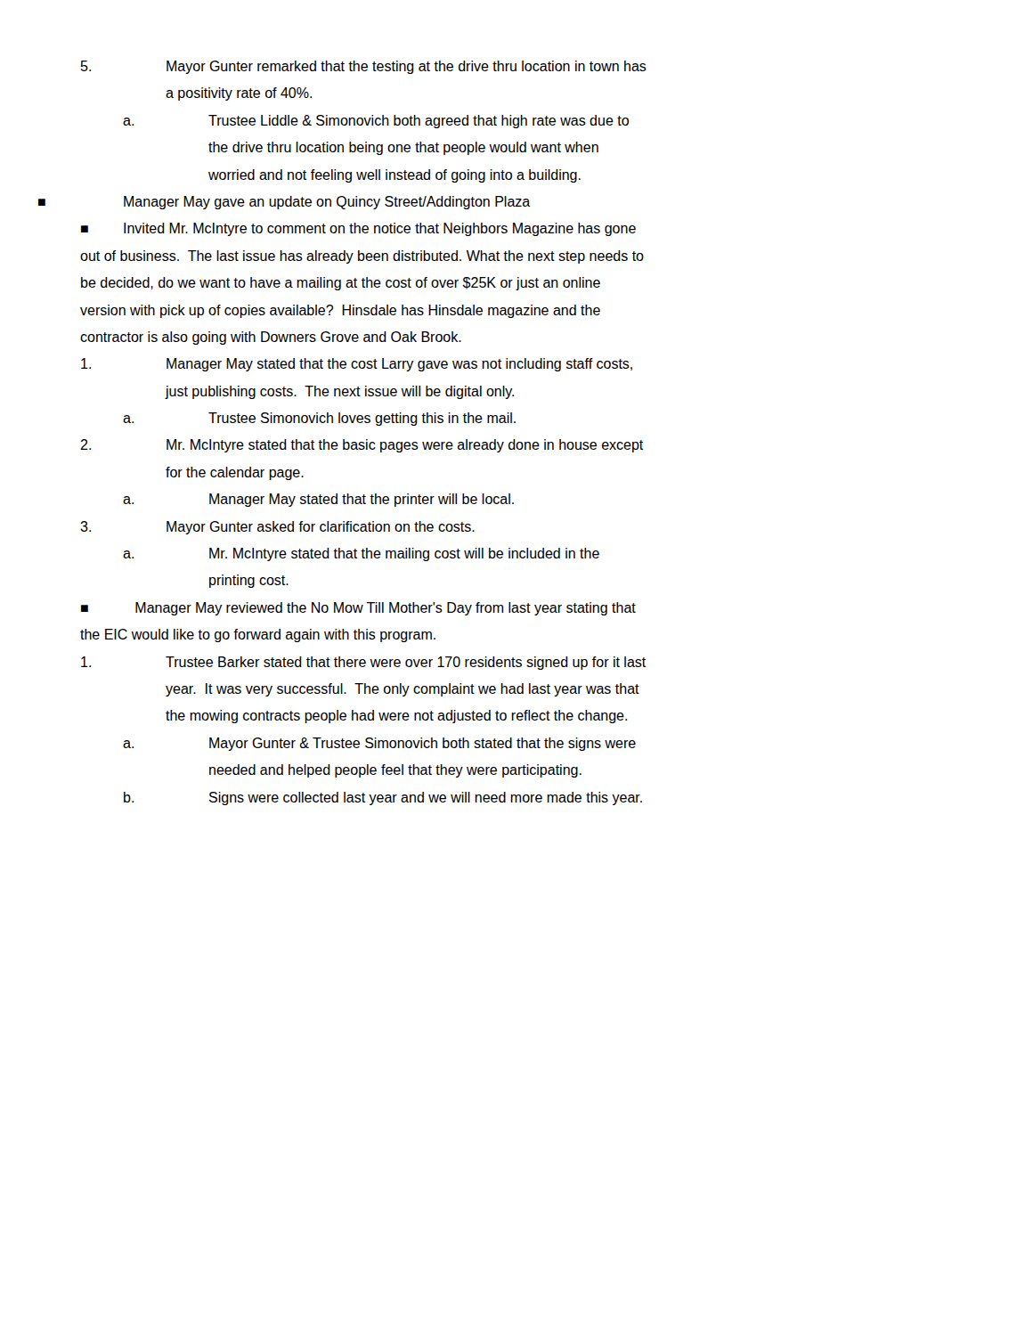5. Mayor Gunter remarked that the testing at the drive thru location in town has a positivity rate of 40%.
a. Trustee Liddle & Simonovich both agreed that high rate was due to the drive thru location being one that people would want when worried and not feeling well instead of going into a building.
■Manager May gave an update on Quincy Street/Addington Plaza
■Invited Mr. McIntyre to comment on the notice that Neighbors Magazine has gone out of business. The last issue has already been distributed. What the next step needs to be decided, do we want to have a mailing at the cost of over $25K or just an online version with pick up of copies available? Hinsdale has Hinsdale magazine and the contractor is also going with Downers Grove and Oak Brook.
1. Manager May stated that the cost Larry gave was not including staff costs, just publishing costs. The next issue will be digital only.
a. Trustee Simonovich loves getting this in the mail.
2. Mr. McIntyre stated that the basic pages were already done in house except for the calendar page.
a. Manager May stated that the printer will be local.
3. Mayor Gunter asked for clarification on the costs.
a. Mr. McIntyre stated that the mailing cost will be included in the printing cost.
■ Manager May reviewed the No Mow Till Mother's Day from last year stating that the EIC would like to go forward again with this program.
1. Trustee Barker stated that there were over 170 residents signed up for it last year. It was very successful. The only complaint we had last year was that the mowing contracts people had were not adjusted to reflect the change.
a. Mayor Gunter & Trustee Simonovich both stated that the signs were needed and helped people feel that they were participating.
b. Signs were collected last year and we will need more made this year.